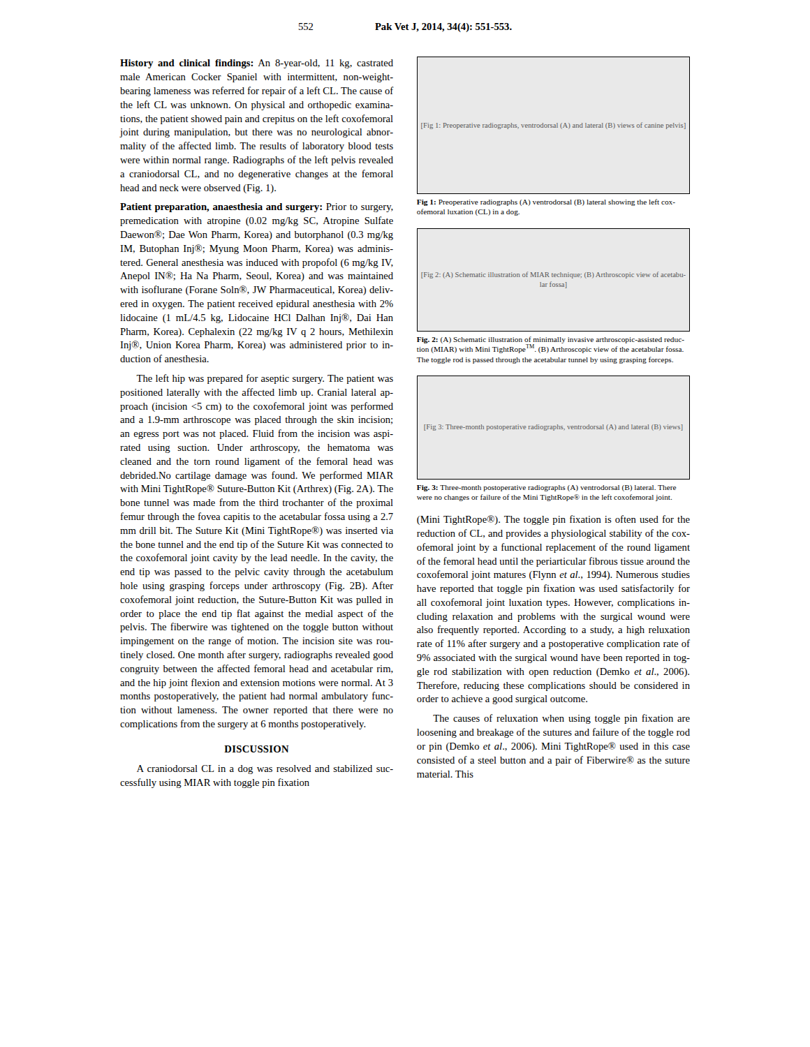552 Pak Vet J, 2014, 34(4): 551-553.
History and clinical findings: An 8-year-old, 11 kg, castrated male American Cocker Spaniel with intermittent, non-weight-bearing lameness was referred for repair of a left CL. The cause of the left CL was unknown. On physical and orthopedic examinations, the patient showed pain and crepitus on the left coxofemoral joint during manipulation, but there was no neurological abnormality of the affected limb. The results of laboratory blood tests were within normal range. Radiographs of the left pelvis revealed a craniodorsal CL, and no degenerative changes at the femoral head and neck were observed (Fig. 1).
Patient preparation, anaesthesia and surgery: Prior to surgery, premedication with atropine (0.02 mg/kg SC, Atropine Sulfate Daewon®; Dae Won Pharm, Korea) and butorphanol (0.3 mg/kg IM, Butophan Inj®; Myung Moon Pharm, Korea) was administered. General anesthesia was induced with propofol (6 mg/kg IV, Anepol IN®; Ha Na Pharm, Seoul, Korea) and was maintained with isoflurane (Forane Soln®, JW Pharmaceutical, Korea) delivered in oxygen. The patient received epidural anesthesia with 2% lidocaine (1 mL/4.5 kg, Lidocaine HCl Dalhan Inj®, Dai Han Pharm, Korea). Cephalexin (22 mg/kg IV q 2 hours, Methilexin Inj®, Union Korea Pharm, Korea) was administered prior to induction of anesthesia.
The left hip was prepared for aseptic surgery. The patient was positioned laterally with the affected limb up. Cranial lateral approach (incision <5 cm) to the coxofemoral joint was performed and a 1.9-mm arthroscope was placed through the skin incision; an egress port was not placed. Fluid from the incision was aspirated using suction. Under arthroscopy, the hematoma was cleaned and the torn round ligament of the femoral head was debrided.No cartilage damage was found. We performed MIAR with Mini TightRope® Suture-Button Kit (Arthrex) (Fig. 2A). The bone tunnel was made from the third trochanter of the proximal femur through the fovea capitis to the acetabular fossa using a 2.7 mm drill bit. The Suture Kit (Mini TightRope®) was inserted via the bone tunnel and the end tip of the Suture Kit was connected to the coxofemoral joint cavity by the lead needle. In the cavity, the end tip was passed to the pelvic cavity through the acetabulum hole using grasping forceps under arthroscopy (Fig. 2B). After coxofemoral joint reduction, the Suture-Button Kit was pulled in order to place the end tip flat against the medial aspect of the pelvis. The fiberwire was tightened on the toggle button without impingement on the range of motion. The incision site was routinely closed. One month after surgery, radiographs revealed good congruity between the affected femoral head and acetabular rim, and the hip joint flexion and extension motions were normal. At 3 months postoperatively, the patient had normal ambulatory function without lameness. The owner reported that there were no complications from the surgery at 6 months postoperatively.
Discussion
A craniodorsal CL in a dog was resolved and stabilized successfully using MIAR with toggle pin fixation
[Fig 1: Preoperative radiographs, ventrodorsal (A) and lateral (B) views of canine pelvis]
Fig 1: Preoperative radiographs (A) ventrodorsal (B) lateral showing the left coxofemoral luxation (CL) in a dog.
[Fig 2: (A) Schematic illustration of MIAR technique; (B) Arthroscopic view of acetabular fossa]
Fig. 2: (A) Schematic illustration of minimally invasive arthroscopic-assisted reduction (MIAR) with Mini TightRopeTM. (B) Arthroscopic view of the acetabular fossa. The toggle rod is passed through the acetabular tunnel by using grasping forceps.
[Fig 3: Three-month postoperative radiographs, ventrodorsal (A) and lateral (B) views]
Fig. 3: Three-month postoperative radiographs (A) ventrodorsal (B) lateral. There were no changes or failure of the Mini TightRope® in the left coxofemoral joint.
(Mini TightRope®). The toggle pin fixation is often used for the reduction of CL, and provides a physiological stability of the coxofemoral joint by a functional replacement of the round ligament of the femoral head until the periarticular fibrous tissue around the coxofemoral joint matures (Flynn et al., 1994). Numerous studies have reported that toggle pin fixation was used satisfactorily for all coxofemoral joint luxation types. However, complications including relaxation and problems with the surgical wound were also frequently reported. According to a study, a high reluxation rate of 11% after surgery and a postoperative complication rate of 9% associated with the surgical wound have been reported in toggle rod stabilization with open reduction (Demko et al., 2006). Therefore, reducing these complications should be considered in order to achieve a good surgical outcome.
The causes of reluxation when using toggle pin fixation are loosening and breakage of the sutures and failure of the toggle rod or pin (Demko et al., 2006). Mini TightRope® used in this case consisted of a steel button and a pair of Fiberwire® as the suture material. This